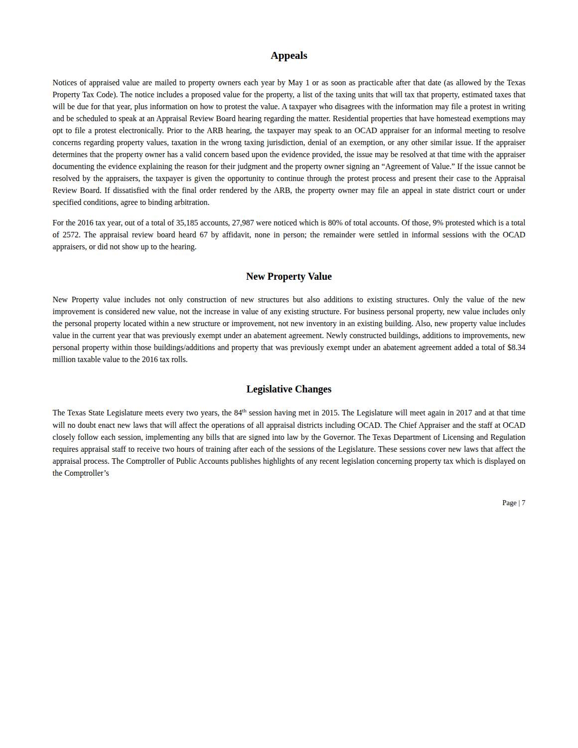Appeals
Notices of appraised value are mailed to property owners each year by May 1 or as soon as practicable after that date (as allowed by the Texas Property Tax Code). The notice includes a proposed value for the property, a list of the taxing units that will tax that property, estimated taxes that will be due for that year, plus information on how to protest the value. A taxpayer who disagrees with the information may file a protest in writing and be scheduled to speak at an Appraisal Review Board hearing regarding the matter. Residential properties that have homestead exemptions may opt to file a protest electronically. Prior to the ARB hearing, the taxpayer may speak to an OCAD appraiser for an informal meeting to resolve concerns regarding property values, taxation in the wrong taxing jurisdiction, denial of an exemption, or any other similar issue. If the appraiser determines that the property owner has a valid concern based upon the evidence provided, the issue may be resolved at that time with the appraiser documenting the evidence explaining the reason for their judgment and the property owner signing an “Agreement of Value.” If the issue cannot be resolved by the appraisers, the taxpayer is given the opportunity to continue through the protest process and present their case to the Appraisal Review Board. If dissatisfied with the final order rendered by the ARB, the property owner may file an appeal in state district court or under specified conditions, agree to binding arbitration.
For the 2016 tax year, out of a total of 35,185 accounts, 27,987 were noticed which is 80% of total accounts. Of those, 9% protested which is a total of 2572. The appraisal review board heard 67 by affidavit, none in person; the remainder were settled in informal sessions with the OCAD appraisers, or did not show up to the hearing.
New Property Value
New Property value includes not only construction of new structures but also additions to existing structures. Only the value of the new improvement is considered new value, not the increase in value of any existing structure. For business personal property, new value includes only the personal property located within a new structure or improvement, not new inventory in an existing building. Also, new property value includes value in the current year that was previously exempt under an abatement agreement. Newly constructed buildings, additions to improvements, new personal property within those buildings/additions and property that was previously exempt under an abatement agreement added a total of $8.34 million taxable value to the 2016 tax rolls.
Legislative Changes
The Texas State Legislature meets every two years, the 84th session having met in 2015. The Legislature will meet again in 2017 and at that time will no doubt enact new laws that will affect the operations of all appraisal districts including OCAD. The Chief Appraiser and the staff at OCAD closely follow each session, implementing any bills that are signed into law by the Governor. The Texas Department of Licensing and Regulation requires appraisal staff to receive two hours of training after each of the sessions of the Legislature. These sessions cover new laws that affect the appraisal process. The Comptroller of Public Accounts publishes highlights of any recent legislation concerning property tax which is displayed on the Comptroller’s
Page | 7